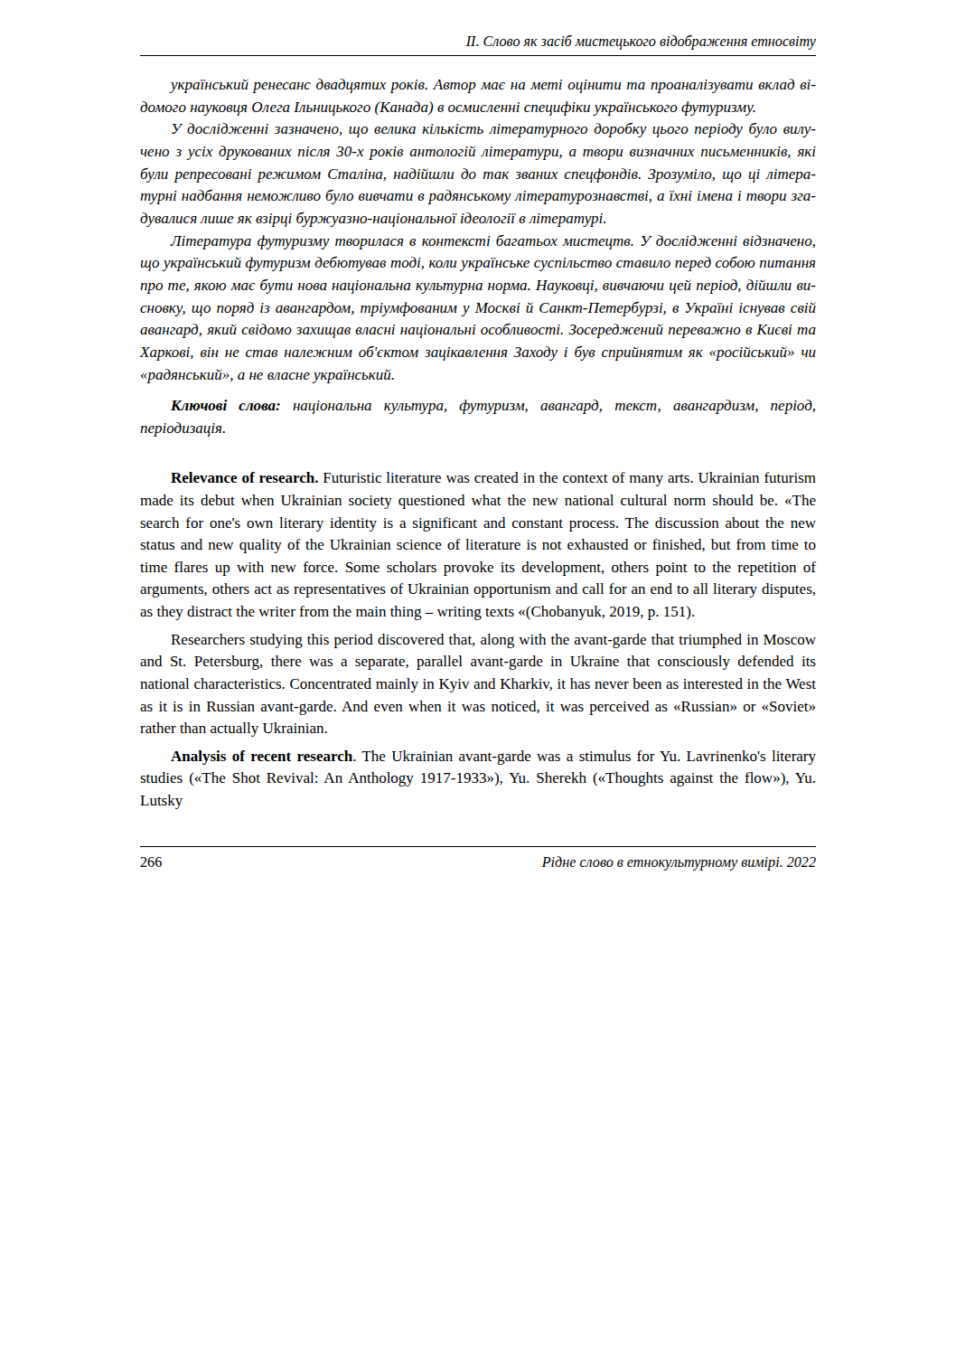II. Слово як засіб мистецького відображення етносвіту
український ренесанс двадцятих років. Автор має на меті оцінити та проаналізувати вклад відомого науковця Олега Ільницького (Канада) в осмисленні специфіки українського футуризму.
У дослідженні зазначено, що велика кількість літературного доробку цього періоду було вилучено з усіх друкованих після 30-х років антологій літератури, а твори визначних письменників, які були репресовані режимом Сталіна, надійшли до так званих спецфондів. Зрозуміло, що ці літературні надбання неможливо було вивчати в радянському літературознавстві, а їхні імена і твори згадувалися лише як взірці буржуазно-національної ідеології в літературі.
Література футуризму творилася в контексті багатьох мистецтв. У дослідженні відзначено, що український футуризм дебютував тоді, коли українське суспільство ставило перед собою питання про те, якою має бути нова національна культурна норма. Науковці, вивчаючи цей період, дійшли висновку, що поряд із авангардом, тріумфованим у Москві й Санкт-Петербурзі, в Україні існував свій авангард, який свідомо захищав власні національні особливості. Зосереджений переважно в Києві та Харкові, він не став належним об'єктом зацікавлення Заходу і був сприйнятим як «російський» чи «радянський», а не власне український.
Ключові слова: національна культура, футуризм, авангард, текст, авангардизм, період, періодизація.
Relevance of research. Futuristic literature was created in the context of many arts. Ukrainian futurism made its debut when Ukrainian society questioned what the new national cultural norm should be. «The search for one's own literary identity is a significant and constant process. The discussion about the new status and new quality of the Ukrainian science of literature is not exhausted or finished, but from time to time flares up with new force. Some scholars provoke its development, others point to the repetition of arguments, others act as representatives of Ukrainian opportunism and call for an end to all literary disputes, as they distract the writer from the main thing – writing texts «(Chobanyuk, 2019, p. 151).
Researchers studying this period discovered that, along with the avant-garde that triumphed in Moscow and St. Petersburg, there was a separate, parallel avant-garde in Ukraine that consciously defended its national characteristics. Concentrated mainly in Kyiv and Kharkiv, it has never been as interested in the West as it is in Russian avant-garde. And even when it was noticed, it was perceived as «Russian» or «Soviet» rather than actually Ukrainian.
Analysis of recent research. The Ukrainian avant-garde was a stimulus for Yu. Lavrinenko's literary studies («The Shot Revival: An Anthology 1917-1933»), Yu. Sherekh («Thoughts against the flow»), Yu. Lutsky
266 Рідне слово в етнокультурному вимірі. 2022